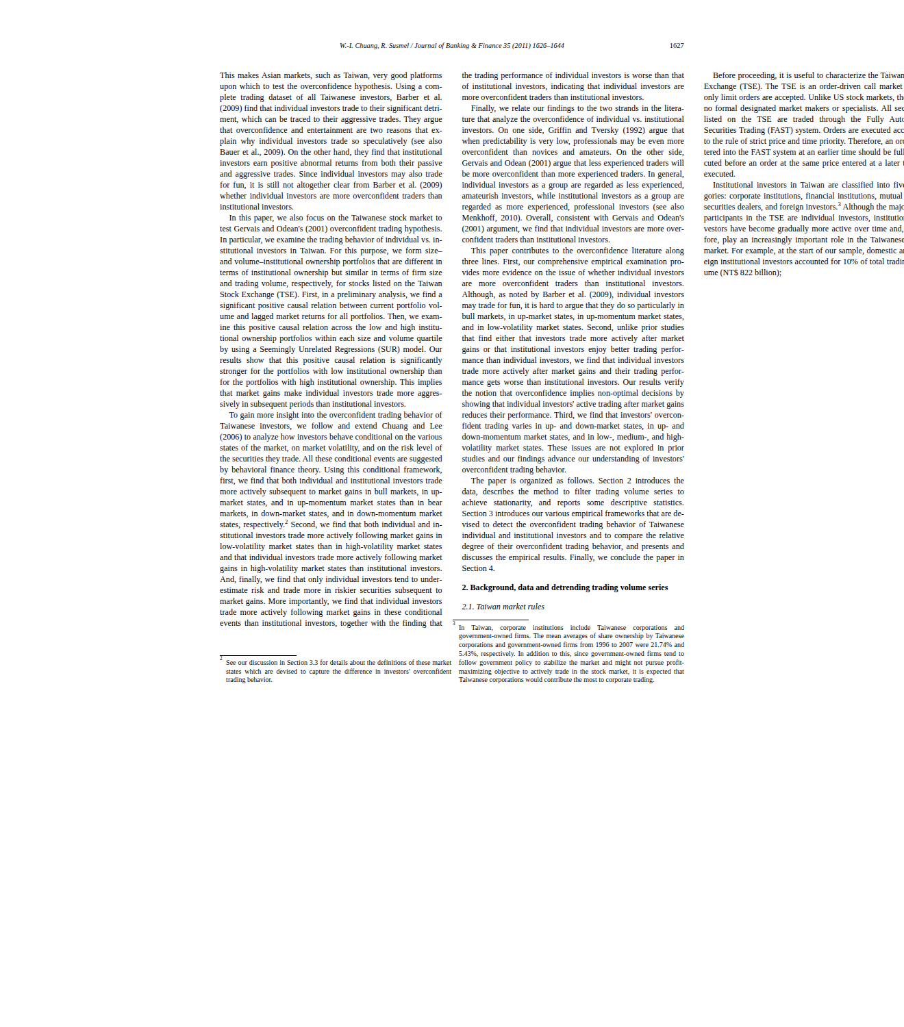W.-I. Chuang, R. Susmel / Journal of Banking & Finance 35 (2011) 1626–1644 1627
This makes Asian markets, such as Taiwan, very good platforms upon which to test the overconfidence hypothesis. Using a complete trading dataset of all Taiwanese investors, Barber et al. (2009) find that individual investors trade to their significant detriment, which can be traced to their aggressive trades. They argue that overconfidence and entertainment are two reasons that explain why individual investors trade so speculatively (see also Bauer et al., 2009). On the other hand, they find that institutional investors earn positive abnormal returns from both their passive and aggressive trades. Since individual investors may also trade for fun, it is still not altogether clear from Barber et al. (2009) whether individual investors are more overconfident traders than institutional investors.
In this paper, we also focus on the Taiwanese stock market to test Gervais and Odean's (2001) overconfident trading hypothesis. In particular, we examine the trading behavior of individual vs. institutional investors in Taiwan. For this purpose, we form size– and volume–institutional ownership portfolios that are different in terms of institutional ownership but similar in terms of firm size and trading volume, respectively, for stocks listed on the Taiwan Stock Exchange (TSE). First, in a preliminary analysis, we find a significant positive causal relation between current portfolio volume and lagged market returns for all portfolios. Then, we examine this positive causal relation across the low and high institutional ownership portfolios within each size and volume quartile by using a Seemingly Unrelated Regressions (SUR) model. Our results show that this positive causal relation is significantly stronger for the portfolios with low institutional ownership than for the portfolios with high institutional ownership. This implies that market gains make individual investors trade more aggressively in subsequent periods than institutional investors.
To gain more insight into the overconfident trading behavior of Taiwanese investors, we follow and extend Chuang and Lee (2006) to analyze how investors behave conditional on the various states of the market, on market volatility, and on the risk level of the securities they trade. All these conditional events are suggested by behavioral finance theory. Using this conditional framework, first, we find that both individual and institutional investors trade more actively subsequent to market gains in bull markets, in up-market states, and in up-momentum market states than in bear markets, in down-market states, and in down-momentum market states, respectively.2 Second, we find that both individual and institutional investors trade more actively following market gains in low-volatility market states than in high-volatility market states and that individual investors trade more actively following market gains in high-volatility market states than institutional investors. And, finally, we find that only individual investors tend to underestimate risk and trade more in riskier securities subsequent to market gains. More importantly, we find that individual investors trade more actively following market gains in these conditional events than institutional investors, together with the finding that the trading performance of individual investors is worse than that of institutional investors, indicating that individual investors are more overconfident traders than institutional investors.
Finally, we relate our findings to the two strands in the literature that analyze the overconfidence of individual vs. institutional investors. On one side, Griffin and Tversky (1992) argue that when predictability is very low, professionals may be even more overconfident than novices and amateurs. On the other side, Gervais and Odean (2001) argue that less experienced traders will be more overconfident than more experienced traders. In general, individual investors as a group are regarded as less experienced, amateurish investors, while institutional investors as a group are regarded as more experienced, professional investors (see also Menkhoff, 2010). Overall, consistent with Gervais and Odean's (2001) argument, we find that individual investors are more overconfident traders than institutional investors.
This paper contributes to the overconfidence literature along three lines. First, our comprehensive empirical examination provides more evidence on the issue of whether individual investors are more overconfident traders than institutional investors. Although, as noted by Barber et al. (2009), individual investors may trade for fun, it is hard to argue that they do so particularly in bull markets, in up-market states, in up-momentum market states, and in low-volatility market states. Second, unlike prior studies that find either that investors trade more actively after market gains or that institutional investors enjoy better trading performance than individual investors, we find that individual investors trade more actively after market gains and their trading performance gets worse than institutional investors. Our results verify the notion that overconfidence implies non-optimal decisions by showing that individual investors' active trading after market gains reduces their performance. Third, we find that investors' overconfident trading varies in up- and down-market states, in up- and down-momentum market states, and in low-, medium-, and high-volatility market states. These issues are not explored in prior studies and our findings advance our understanding of investors' overconfident trading behavior.
The paper is organized as follows. Section 2 introduces the data, describes the method to filter trading volume series to achieve stationarity, and reports some descriptive statistics. Section 3 introduces our various empirical frameworks that are devised to detect the overconfident trading behavior of Taiwanese individual and institutional investors and to compare the relative degree of their overconfident trading behavior, and presents and discusses the empirical results. Finally, we conclude the paper in Section 4.
2. Background, data and detrending trading volume series
2.1. Taiwan market rules
Before proceeding, it is useful to characterize the Taiwan Stock Exchange (TSE). The TSE is an order-driven call market where only limit orders are accepted. Unlike US stock markets, there are no formal designated market makers or specialists. All securities listed on the TSE are traded through the Fully Automated Securities Trading (FAST) system. Orders are executed according to the rule of strict price and time priority. Therefore, an order entered into the FAST system at an earlier time should be fully executed before an order at the same price entered at a later time is executed.
Institutional investors in Taiwan are classified into five categories: corporate institutions, financial institutions, mutual funds, securities dealers, and foreign investors.3 Although the majority of participants in the TSE are individual investors, institutional investors have become gradually more active over time and, therefore, play an increasingly important role in the Taiwanese stock market. For example, at the start of our sample, domestic and foreign institutional investors accounted for 10% of total trading volume (NT$ 822 billion);
2 See our discussion in Section 3.3 for details about the definitions of these market states which are devised to capture the difference in investors' overconfident trading behavior.
3 In Taiwan, corporate institutions include Taiwanese corporations and government-owned firms. The mean averages of share ownership by Taiwanese corporations and government-owned firms from 1996 to 2007 were 21.74% and 5.43%, respectively. In addition to this, since government-owned firms tend to follow government policy to stabilize the market and might not pursue profit-maximizing objective to actively trade in the stock market, it is expected that Taiwanese corporations would contribute the most to corporate trading.